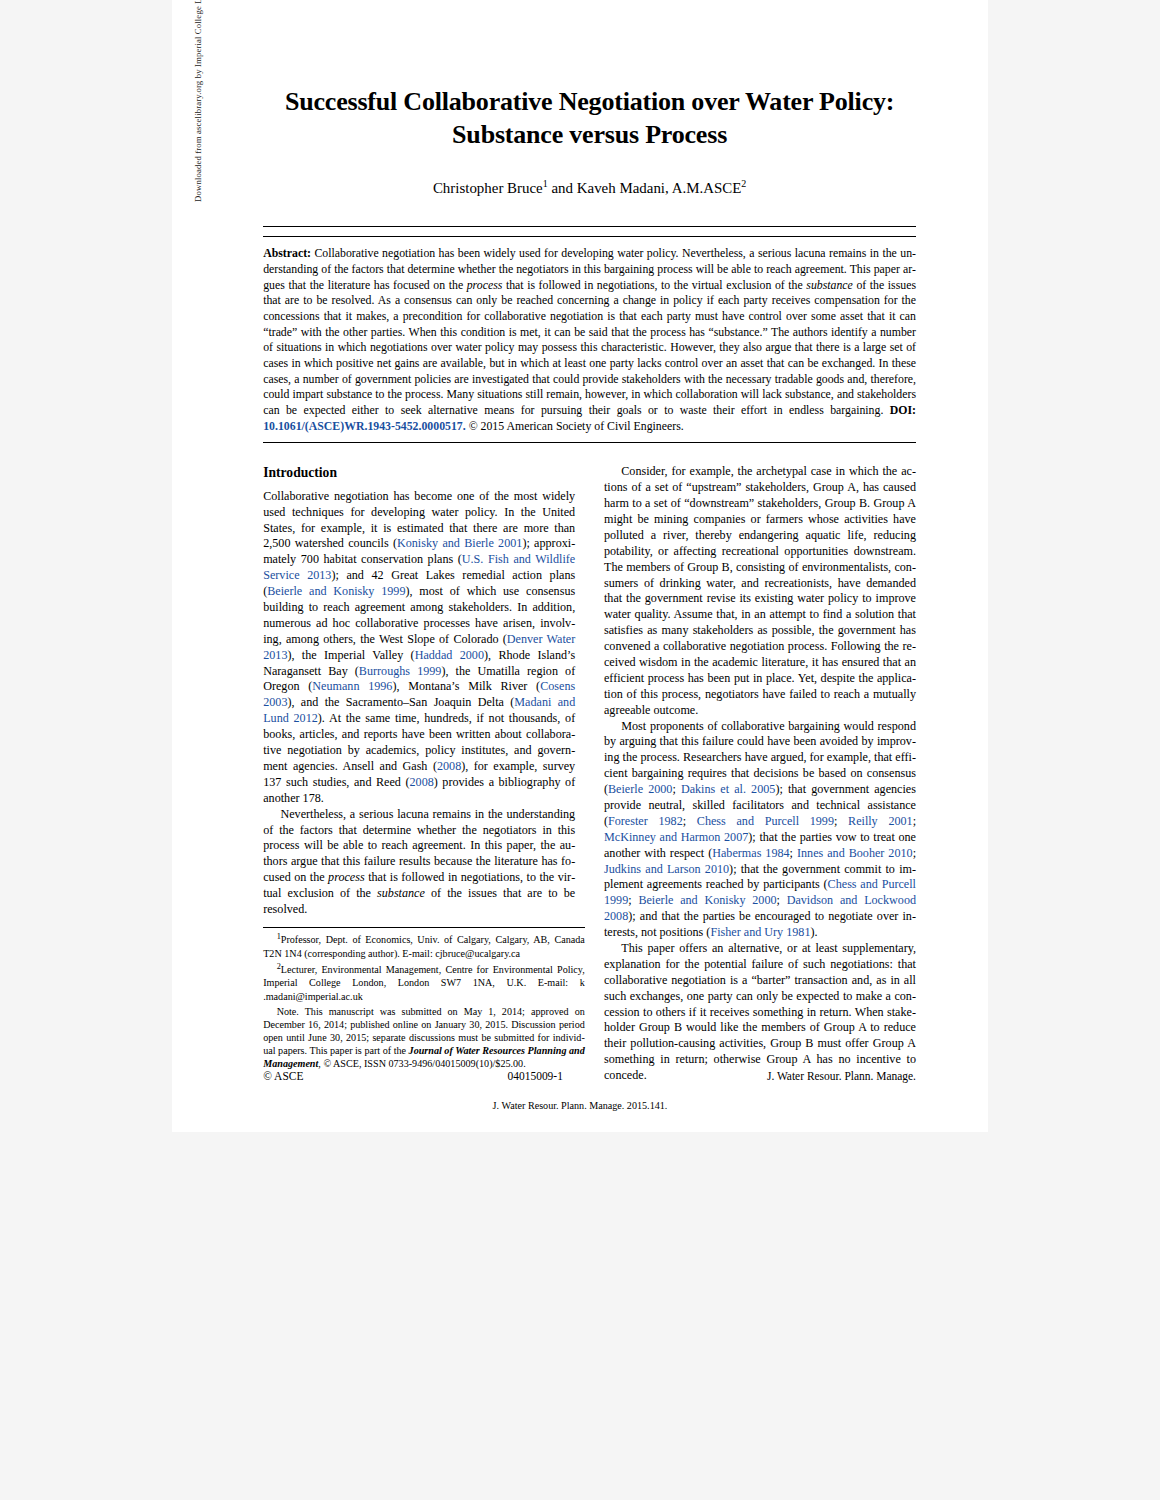Downloaded from ascelibrary.org by Imperial College London on 09/29/15. Copyright ASCE. For personal use only; all rights reserved.
Successful Collaborative Negotiation over Water Policy:
Substance versus Process
Christopher Bruce1 and Kaveh Madani, A.M.ASCE2
Abstract: Collaborative negotiation has been widely used for developing water policy. Nevertheless, a serious lacuna remains in the understanding of the factors that determine whether the negotiators in this bargaining process will be able to reach agreement. This paper argues that the literature has focused on the process that is followed in negotiations, to the virtual exclusion of the substance of the issues that are to be resolved. As a consensus can only be reached concerning a change in policy if each party receives compensation for the concessions that it makes, a precondition for collaborative negotiation is that each party must have control over some asset that it can “trade” with the other parties. When this condition is met, it can be said that the process has “substance.” The authors identify a number of situations in which negotiations over water policy may possess this characteristic. However, they also argue that there is a large set of cases in which positive net gains are available, but in which at least one party lacks control over an asset that can be exchanged. In these cases, a number of government policies are investigated that could provide stakeholders with the necessary tradable goods and, therefore, could impart substance to the process. Many situations still remain, however, in which collaboration will lack substance, and stakeholders can be expected either to seek alternative means for pursuing their goals or to waste their effort in endless bargaining. DOI: 10.1061/(ASCE)WR.1943-5452.0000517. © 2015 American Society of Civil Engineers.
Introduction
Collaborative negotiation has become one of the most widely used techniques for developing water policy. In the United States, for example, it is estimated that there are more than 2,500 watershed councils (Konisky and Bierle 2001); approximately 700 habitat conservation plans (U.S. Fish and Wildlife Service 2013); and 42 Great Lakes remedial action plans (Beierle and Konisky 1999), most of which use consensus building to reach agreement among stakeholders. In addition, numerous ad hoc collaborative processes have arisen, involving, among others, the West Slope of Colorado (Denver Water 2013), the Imperial Valley (Haddad 2000), Rhode Island’s Naragansett Bay (Burroughs 1999), the Umatilla region of Oregon (Neumann 1996), Montana’s Milk River (Cosens 2003), and the Sacramento–San Joaquin Delta (Madani and Lund 2012). At the same time, hundreds, if not thousands, of books, articles, and reports have been written about collaborative negotiation by academics, policy institutes, and government agencies. Ansell and Gash (2008), for example, survey 137 such studies, and Reed (2008) provides a bibliography of another 178.
Nevertheless, a serious lacuna remains in the understanding of the factors that determine whether the negotiators in this process will be able to reach agreement. In this paper, the authors argue that this failure results because the literature has focused on the process that is followed in negotiations, to the virtual exclusion of the substance of the issues that are to be resolved.
1Professor, Dept. of Economics, Univ. of Calgary, Calgary, AB, Canada T2N 1N4 (corresponding author). E-mail: cjbruce@ucalgary.ca
2Lecturer, Environmental Management, Centre for Environmental Policy, Imperial College London, London SW7 1NA, U.K. E-mail: k .madani@imperial.ac.uk
Note. This manuscript was submitted on May 1, 2014; approved on December 16, 2014; published online on January 30, 2015. Discussion period open until June 30, 2015; separate discussions must be submitted for individual papers. This paper is part of the Journal of Water Resources Planning and Management, © ASCE, ISSN 0733-9496/04015009(10)/$25.00.
Consider, for example, the archetypal case in which the actions of a set of “upstream” stakeholders, Group A, has caused harm to a set of “downstream” stakeholders, Group B. Group A might be mining companies or farmers whose activities have polluted a river, thereby endangering aquatic life, reducing potability, or affecting recreational opportunities downstream. The members of Group B, consisting of environmentalists, consumers of drinking water, and recreationists, have demanded that the government revise its existing water policy to improve water quality. Assume that, in an attempt to find a solution that satisfies as many stakeholders as possible, the government has convened a collaborative negotiation process. Following the received wisdom in the academic literature, it has ensured that an efficient process has been put in place. Yet, despite the application of this process, negotiators have failed to reach a mutually agreeable outcome.
Most proponents of collaborative bargaining would respond by arguing that this failure could have been avoided by improving the process. Researchers have argued, for example, that efficient bargaining requires that decisions be based on consensus (Beierle 2000; Dakins et al. 2005); that government agencies provide neutral, skilled facilitators and technical assistance (Forester 1982; Chess and Purcell 1999; Reilly 2001; McKinney and Harmon 2007); that the parties vow to treat one another with respect (Habermas 1984; Innes and Booher 2010; Judkins and Larson 2010); that the government commit to implement agreements reached by participants (Chess and Purcell 1999; Beierle and Konisky 2000; Davidson and Lockwood 2008); and that the parties be encouraged to negotiate over interests, not positions (Fisher and Ury 1981).
This paper offers an alternative, or at least supplementary, explanation for the potential failure of such negotiations: that collaborative negotiation is a “barter” transaction and, as in all such exchanges, one party can only be expected to make a concession to others if it receives something in return. When stakeholder Group B would like the members of Group A to reduce their pollution-causing activities, Group B must offer Group A something in return; otherwise Group A has no incentive to concede.
© ASCE
04015009-1
J. Water Resour. Plann. Manage.
J. Water Resour. Plann. Manage. 2015.141.